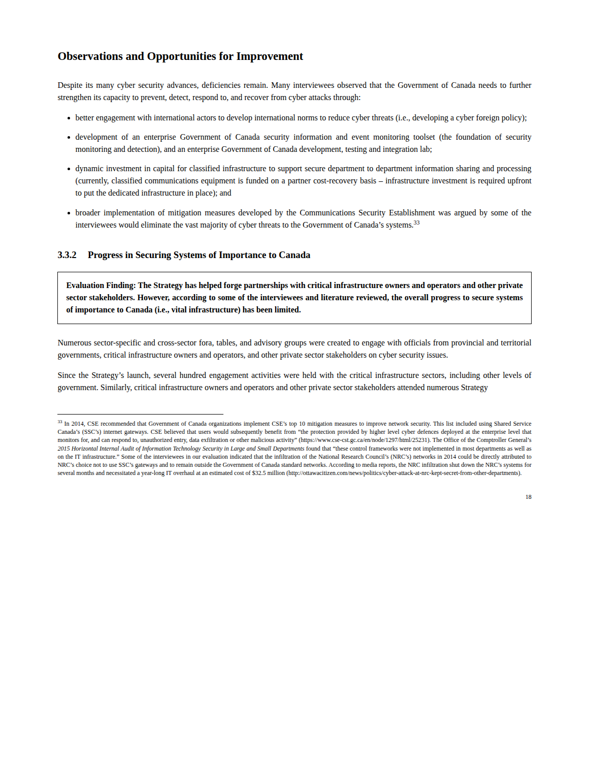Observations and Opportunities for Improvement
Despite its many cyber security advances, deficiencies remain. Many interviewees observed that the Government of Canada needs to further strengthen its capacity to prevent, detect, respond to, and recover from cyber attacks through:
better engagement with international actors to develop international norms to reduce cyber threats (i.e., developing a cyber foreign policy);
development of an enterprise Government of Canada security information and event monitoring toolset (the foundation of security monitoring and detection), and an enterprise Government of Canada development, testing and integration lab;
dynamic investment in capital for classified infrastructure to support secure department to department information sharing and processing (currently, classified communications equipment is funded on a partner cost-recovery basis – infrastructure investment is required upfront to put the dedicated infrastructure in place); and
broader implementation of mitigation measures developed by the Communications Security Establishment was argued by some of the interviewees would eliminate the vast majority of cyber threats to the Government of Canada’s systems.33
3.3.2 Progress in Securing Systems of Importance to Canada
Evaluation Finding: The Strategy has helped forge partnerships with critical infrastructure owners and operators and other private sector stakeholders. However, according to some of the interviewees and literature reviewed, the overall progress to secure systems of importance to Canada (i.e., vital infrastructure) has been limited.
Numerous sector-specific and cross-sector fora, tables, and advisory groups were created to engage with officials from provincial and territorial governments, critical infrastructure owners and operators, and other private sector stakeholders on cyber security issues.
Since the Strategy’s launch, several hundred engagement activities were held with the critical infrastructure sectors, including other levels of government. Similarly, critical infrastructure owners and operators and other private sector stakeholders attended numerous Strategy
33 In 2014, CSE recommended that Government of Canada organizations implement CSE’s top 10 mitigation measures to improve network security. This list included using Shared Service Canada’s (SSC’s) internet gateways. CSE believed that users would subsequently benefit from “the protection provided by higher level cyber defences deployed at the enterprise level that monitors for, and can respond to, unauthorized entry, data exfiltration or other malicious activity” (https://www.cse-cst.gc.ca/en/node/1297/html/25231). The Office of the Comptroller General’s 2015 Horizontal Internal Audit of Information Technology Security in Large and Small Departments found that “these control frameworks were not implemented in most departments as well as on the IT infrastructure.” Some of the interviewees in our evaluation indicated that the infiltration of the National Research Council’s (NRC’s) networks in 2014 could be directly attributed to NRC’s choice not to use SSC’s gateways and to remain outside the Government of Canada standard networks. According to media reports, the NRC infiltration shut down the NRC’s systems for several months and necessitated a year-long IT overhaul at an estimated cost of $32.5 million (http://ottawacitizen.com/news/politics/cyber-attack-at-nrc-kept-secret-from-other-departments).
18